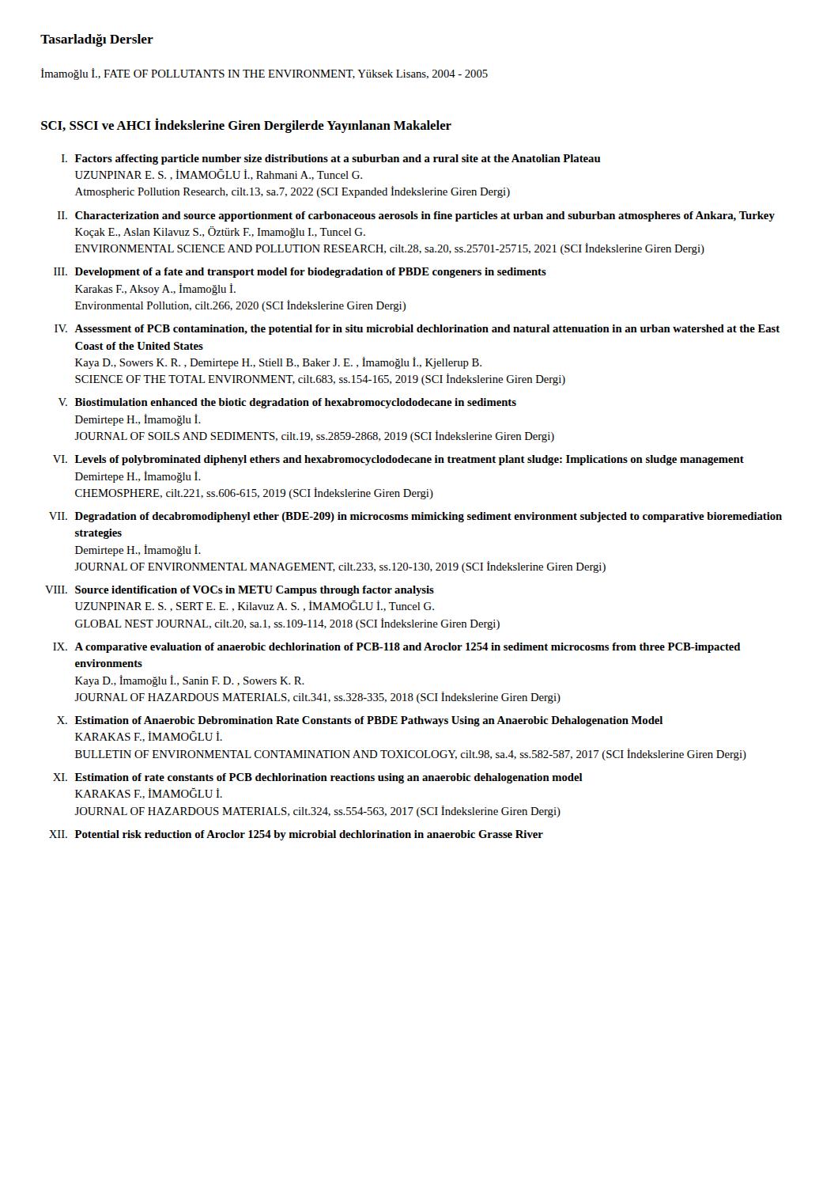Tasarladığı Dersler
İmamoğlu İ., FATE OF POLLUTANTS IN THE ENVIRONMENT, Yüksek Lisans, 2004 - 2005
SCI, SSCI ve AHCI İndekslerine Giren Dergilerde Yayınlanan Makaleler
Factors affecting particle number size distributions at a suburban and a rural site at the Anatolian Plateau
UZUNPINAR E. S. , İMAMOĞLU İ., Rahmani A., Tuncel G.
Atmospheric Pollution Research, cilt.13, sa.7, 2022 (SCI Expanded İndekslerine Giren Dergi)
Characterization and source apportionment of carbonaceous aerosols in fine particles at urban and suburban atmospheres of Ankara, Turkey
Koçak E., Aslan Kilavuz S., Öztürk F., Imamoğlu I., Tuncel G.
ENVIRONMENTAL SCIENCE AND POLLUTION RESEARCH, cilt.28, sa.20, ss.25701-25715, 2021 (SCI İndekslerine Giren Dergi)
Development of a fate and transport model for biodegradation of PBDE congeners in sediments
Karakas F., Aksoy A., İmamoğlu İ.
Environmental Pollution, cilt.266, 2020 (SCI İndekslerine Giren Dergi)
Assessment of PCB contamination, the potential for in situ microbial dechlorination and natural attenuation in an urban watershed at the East Coast of the United States
Kaya D., Sowers K. R. , Demirtepe H., Stiell B., Baker J. E. , İmamoğlu İ., Kjellerup B.
SCIENCE OF THE TOTAL ENVIRONMENT, cilt.683, ss.154-165, 2019 (SCI İndekslerine Giren Dergi)
Biostimulation enhanced the biotic degradation of hexabromocyclododecane in sediments
Demirtepe H., İmamoğlu İ.
JOURNAL OF SOILS AND SEDIMENTS, cilt.19, ss.2859-2868, 2019 (SCI İndekslerine Giren Dergi)
Levels of polybrominated diphenyl ethers and hexabromocyclododecane in treatment plant sludge: Implications on sludge management
Demirtepe H., İmamoğlu İ.
CHEMOSPHERE, cilt.221, ss.606-615, 2019 (SCI İndekslerine Giren Dergi)
Degradation of decabromodiphenyl ether (BDE-209) in microcosms mimicking sediment environment subjected to comparative bioremediation strategies
Demirtepe H., İmamoğlu İ.
JOURNAL OF ENVIRONMENTAL MANAGEMENT, cilt.233, ss.120-130, 2019 (SCI İndekslerine Giren Dergi)
Source identification of VOCs in METU Campus through factor analysis
UZUNPINAR E. S. , SERT E. E. , Kilavuz A. S. , İMAMOĞLU İ., Tuncel G.
GLOBAL NEST JOURNAL, cilt.20, sa.1, ss.109-114, 2018 (SCI İndekslerine Giren Dergi)
A comparative evaluation of anaerobic dechlorination of PCB-118 and Aroclor 1254 in sediment microcosms from three PCB-impacted environments
Kaya D., İmamoğlu İ., Sanin F. D. , Sowers K. R.
JOURNAL OF HAZARDOUS MATERIALS, cilt.341, ss.328-335, 2018 (SCI İndekslerine Giren Dergi)
Estimation of Anaerobic Debromination Rate Constants of PBDE Pathways Using an Anaerobic Dehalogenation Model
KARAKAS F., İMAMOĞLU İ.
BULLETIN OF ENVIRONMENTAL CONTAMINATION AND TOXICOLOGY, cilt.98, sa.4, ss.582-587, 2017 (SCI İndekslerine Giren Dergi)
Estimation of rate constants of PCB dechlorination reactions using an anaerobic dehalogenation model
KARAKAS F., İMAMOĞLU İ.
JOURNAL OF HAZARDOUS MATERIALS, cilt.324, ss.554-563, 2017 (SCI İndekslerine Giren Dergi)
Potential risk reduction of Aroclor 1254 by microbial dechlorination in anaerobic Grasse River